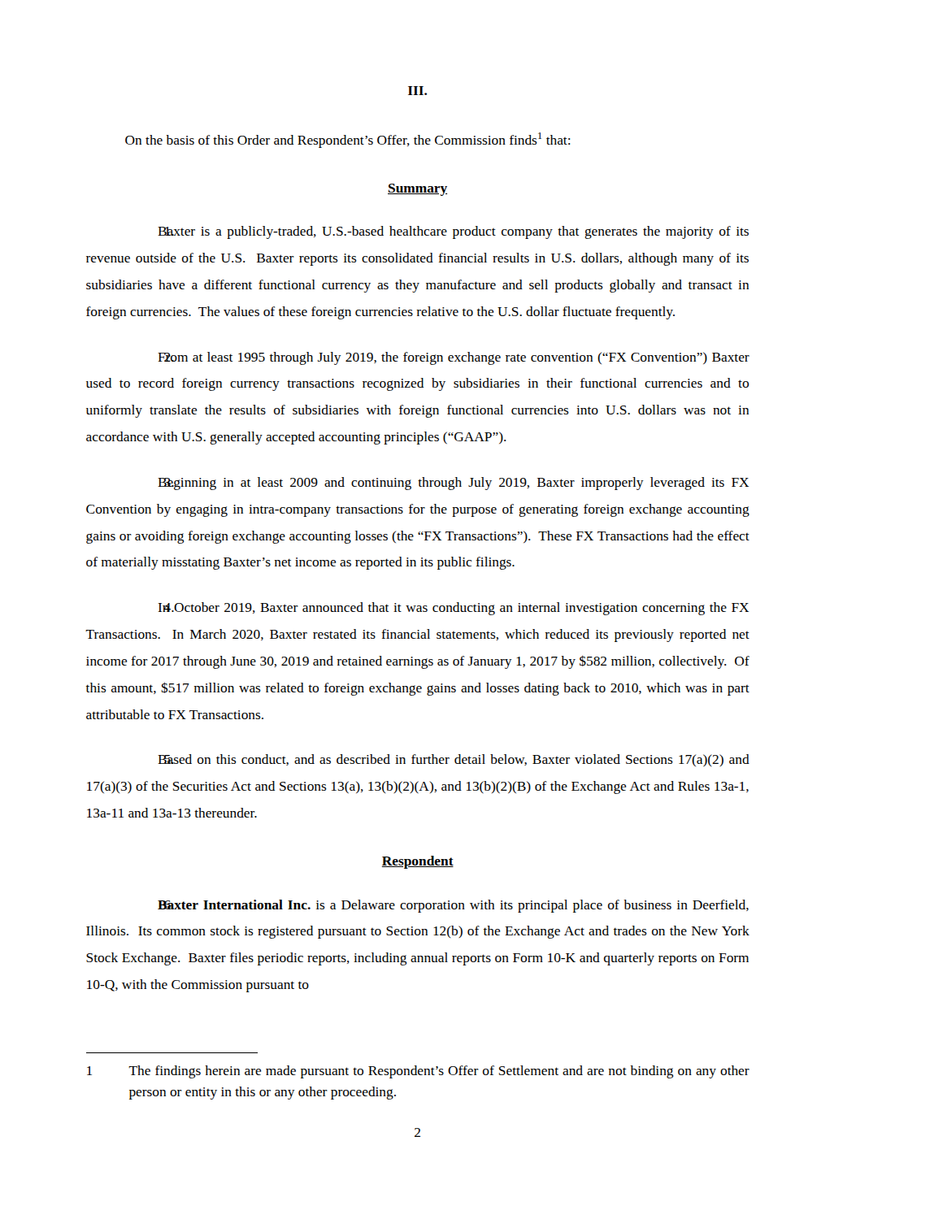III.
On the basis of this Order and Respondent’s Offer, the Commission finds1 that:
Summary
1. Baxter is a publicly-traded, U.S.-based healthcare product company that generates the majority of its revenue outside of the U.S. Baxter reports its consolidated financial results in U.S. dollars, although many of its subsidiaries have a different functional currency as they manufacture and sell products globally and transact in foreign currencies. The values of these foreign currencies relative to the U.S. dollar fluctuate frequently.
2. From at least 1995 through July 2019, the foreign exchange rate convention (“FX Convention”) Baxter used to record foreign currency transactions recognized by subsidiaries in their functional currencies and to uniformly translate the results of subsidiaries with foreign functional currencies into U.S. dollars was not in accordance with U.S. generally accepted accounting principles (“GAAP”).
3. Beginning in at least 2009 and continuing through July 2019, Baxter improperly leveraged its FX Convention by engaging in intra-company transactions for the purpose of generating foreign exchange accounting gains or avoiding foreign exchange accounting losses (the “FX Transactions”). These FX Transactions had the effect of materially misstating Baxter’s net income as reported in its public filings.
4. In October 2019, Baxter announced that it was conducting an internal investigation concerning the FX Transactions. In March 2020, Baxter restated its financial statements, which reduced its previously reported net income for 2017 through June 30, 2019 and retained earnings as of January 1, 2017 by $582 million, collectively. Of this amount, $517 million was related to foreign exchange gains and losses dating back to 2010, which was in part attributable to FX Transactions.
5. Based on this conduct, and as described in further detail below, Baxter violated Sections 17(a)(2) and 17(a)(3) of the Securities Act and Sections 13(a), 13(b)(2)(A), and 13(b)(2)(B) of the Exchange Act and Rules 13a-1, 13a-11 and 13a-13 thereunder.
Respondent
6. Baxter International Inc. is a Delaware corporation with its principal place of business in Deerfield, Illinois. Its common stock is registered pursuant to Section 12(b) of the Exchange Act and trades on the New York Stock Exchange. Baxter files periodic reports, including annual reports on Form 10-K and quarterly reports on Form 10-Q, with the Commission pursuant to
1 The findings herein are made pursuant to Respondent’s Offer of Settlement and are not binding on any other person or entity in this or any other proceeding.
2